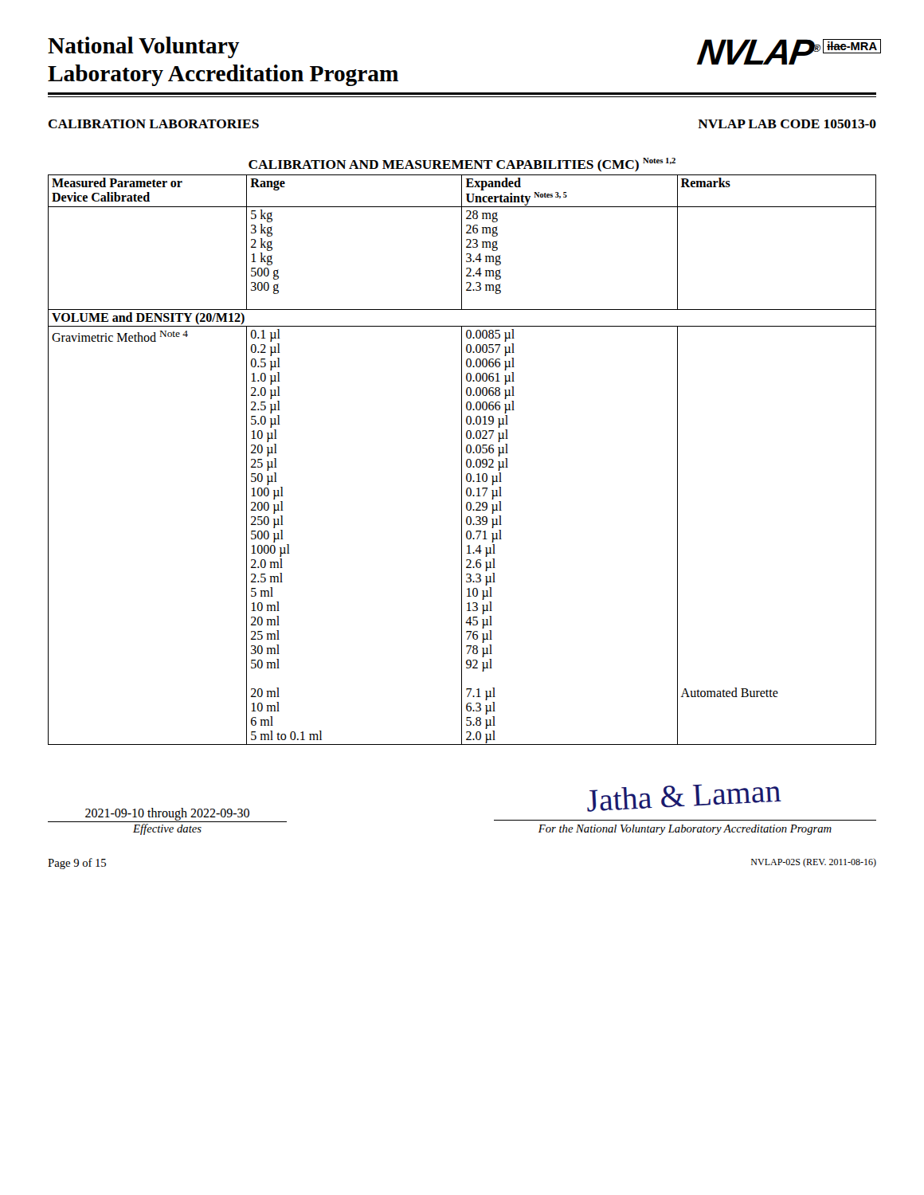National Voluntary
Laboratory Accreditation Program
NVLAP®ilac-MRA
CALIBRATION LABORATORIES
NVLAP LAB CODE 105013-0
CALIBRATION AND MEASUREMENT CAPABILITIES (CMC) Notes 1,2
| Measured Parameter or Device Calibrated | Range | Expanded Uncertainty Notes 3, 5 | Remarks |
| --- | --- | --- | --- |
| | 5 kg 3 kg 2 kg 1 kg 500 g 300 g | 28 mg 26 mg 23 mg 3.4 mg 2.4 mg 2.3 mg | |
| VOLUME and DENSITY (20/M12) |
| Gravimetric Method Note 4 | 0.1 µl 0.2 µl 0.5 µl 1.0 µl 2.0 µl 2.5 µl 5.0 µl 10 µl 20 µl 25 µl 50 µl 100 µl 200 µl 250 µl 500 µl 1000 µl 2.0 ml 2.5 ml 5 ml 10 ml 20 ml 25 ml 30 ml 50 ml 20 ml 10 ml 6 ml 5 ml to 0.1 ml | 0.0085 µl 0.0057 µl 0.0066 µl 0.0061 µl 0.0068 µl 0.0066 µl 0.019 µl 0.027 µl 0.056 µl 0.092 µl 0.10 µl 0.17 µl 0.29 µl 0.39 µl 0.71 µl 1.4 µl 2.6 µl 3.3 µl 10 µl 13 µl 45 µl 76 µl 78 µl 92 µl 7.1 µl 6.3 µl 5.8 µl 2.0 µl | Automated Burette |
Jatha & Laman
2021-09-10 through 2022-09-30
Effective dates
For the National Voluntary Laboratory Accreditation Program
Page 9 of 15
NVLAP-02S (REV. 2011-08-16)